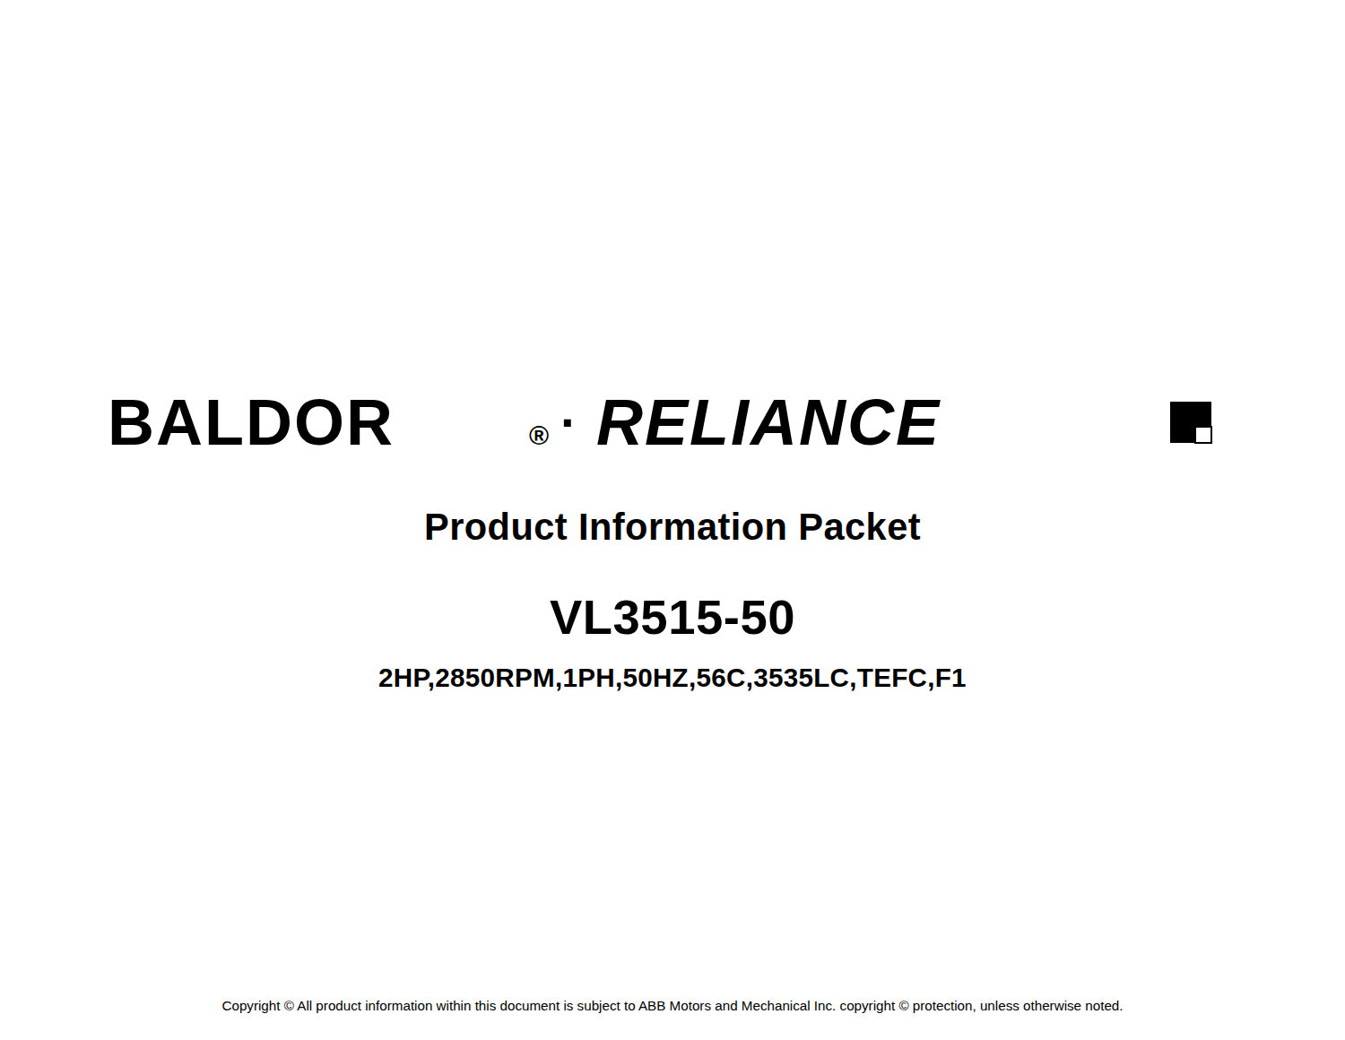BALDOR ® · RELIANCE
Product Information Packet
VL3515-50
2HP,2850RPM,1PH,50HZ,56C,3535LC,TEFC,F1
Copyright © All product information within this document is subject to ABB Motors and Mechanical Inc. copyright © protection, unless otherwise noted.